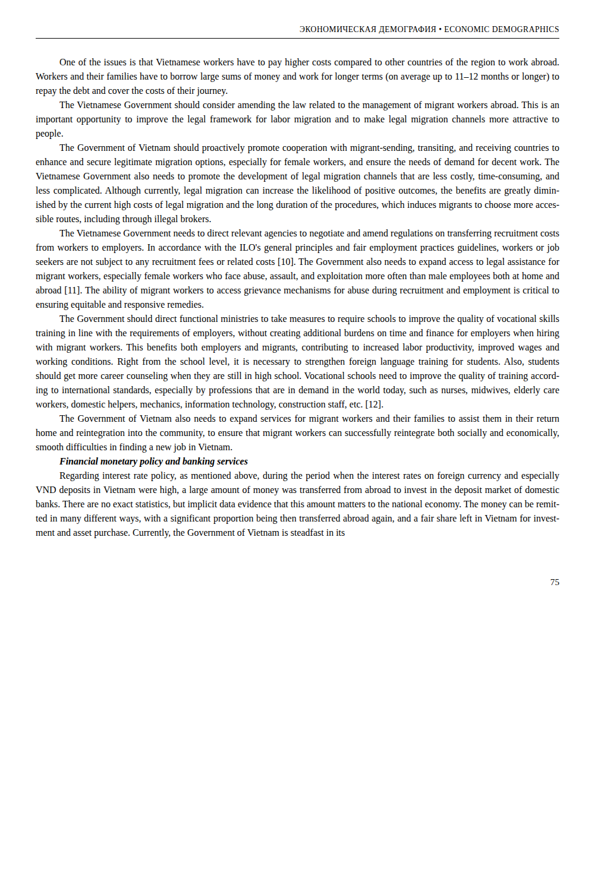ЭКОНОМИЧЕСКАЯ ДЕМОГРАФИЯ • ECONOMIC DEMOGRAPHICS
One of the issues is that Vietnamese workers have to pay higher costs compared to other countries of the region to work abroad. Workers and their families have to borrow large sums of money and work for longer terms (on average up to 11–12 months or longer) to repay the debt and cover the costs of their journey.
The Vietnamese Government should consider amending the law related to the management of migrant workers abroad. This is an important opportunity to improve the legal framework for labor migration and to make legal migration channels more attractive to people.
The Government of Vietnam should proactively promote cooperation with migrant-sending, transiting, and receiving countries to enhance and secure legitimate migration options, especially for female workers, and ensure the needs of demand for decent work. The Vietnamese Government also needs to promote the development of legal migration channels that are less costly, time-consuming, and less complicated. Although currently, legal migration can increase the likelihood of positive outcomes, the benefits are greatly diminished by the current high costs of legal migration and the long duration of the procedures, which induces migrants to choose more accessible routes, including through illegal brokers.
The Vietnamese Government needs to direct relevant agencies to negotiate and amend regulations on transferring recruitment costs from workers to employers. In accordance with the ILO's general principles and fair employment practices guidelines, workers or job seekers are not subject to any recruitment fees or related costs [10]. The Government also needs to expand access to legal assistance for migrant workers, especially female workers who face abuse, assault, and exploitation more often than male employees both at home and abroad [11]. The ability of migrant workers to access grievance mechanisms for abuse during recruitment and employment is critical to ensuring equitable and responsive remedies.
The Government should direct functional ministries to take measures to require schools to improve the quality of vocational skills training in line with the requirements of employers, without creating additional burdens on time and finance for employers when hiring with migrant workers. This benefits both employers and migrants, contributing to increased labor productivity, improved wages and working conditions. Right from the school level, it is necessary to strengthen foreign language training for students. Also, students should get more career counseling when they are still in high school. Vocational schools need to improve the quality of training according to international standards, especially by professions that are in demand in the world today, such as nurses, midwives, elderly care workers, domestic helpers, mechanics, information technology, construction staff, etc. [12].
The Government of Vietnam also needs to expand services for migrant workers and their families to assist them in their return home and reintegration into the community, to ensure that migrant workers can successfully reintegrate both socially and economically, smooth difficulties in finding a new job in Vietnam.
Financial monetary policy and banking services
Regarding interest rate policy, as mentioned above, during the period when the interest rates on foreign currency and especially VND deposits in Vietnam were high, a large amount of money was transferred from abroad to invest in the deposit market of domestic banks. There are no exact statistics, but implicit data evidence that this amount matters to the national economy. The money can be remitted in many different ways, with a significant proportion being then transferred abroad again, and a fair share left in Vietnam for investment and asset purchase. Currently, the Government of Vietnam is steadfast in its
75